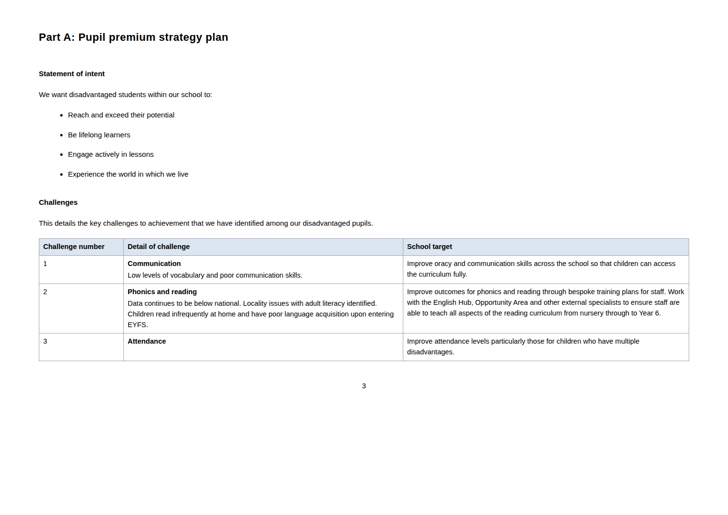Part A: Pupil premium strategy plan
Statement of intent
We want disadvantaged students within our school to:
Reach and exceed their potential
Be lifelong learners
Engage actively in lessons
Experience the world in which we live
Challenges
This details the key challenges to achievement that we have identified among our disadvantaged pupils.
| Challenge number | Detail of challenge | School target |
| --- | --- | --- |
| 1 | Communication Low levels of vocabulary and poor communication skills. | Improve oracy and communication skills across the school so that children can access the curriculum fully. |
| 2 | Phonics and reading Data continues to be below national. Locality issues with adult literacy identified. Children read infrequently at home and have poor language acquisition upon entering EYFS. | Improve outcomes for phonics and reading through bespoke training plans for staff. Work with the English Hub, Opportunity Area and other external specialists to ensure staff are able to teach all aspects of the reading curriculum from nursery through to Year 6. |
| 3 | Attendance | Improve attendance levels particularly those for children who have multiple disadvantages. |
3